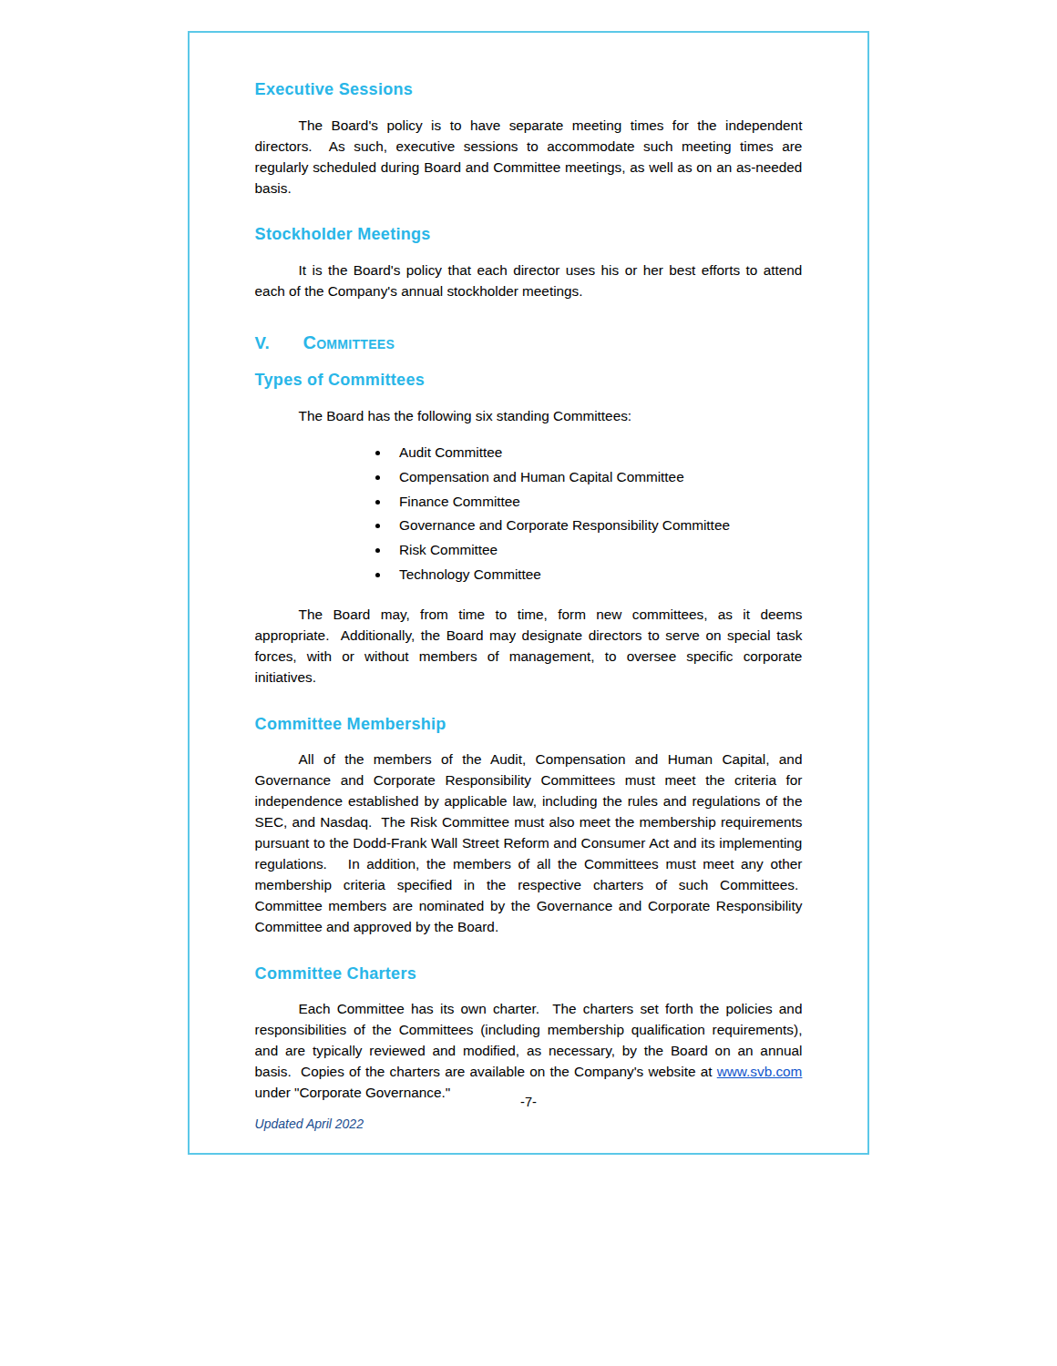Executive Sessions
The Board's policy is to have separate meeting times for the independent directors. As such, executive sessions to accommodate such meeting times are regularly scheduled during Board and Committee meetings, as well as on an as-needed basis.
Stockholder Meetings
It is the Board's policy that each director uses his or her best efforts to attend each of the Company's annual stockholder meetings.
V. Committees
Types of Committees
The Board has the following six standing Committees:
Audit Committee
Compensation and Human Capital Committee
Finance Committee
Governance and Corporate Responsibility Committee
Risk Committee
Technology Committee
The Board may, from time to time, form new committees, as it deems appropriate. Additionally, the Board may designate directors to serve on special task forces, with or without members of management, to oversee specific corporate initiatives.
Committee Membership
All of the members of the Audit, Compensation and Human Capital, and Governance and Corporate Responsibility Committees must meet the criteria for independence established by applicable law, including the rules and regulations of the SEC, and Nasdaq. The Risk Committee must also meet the membership requirements pursuant to the Dodd-Frank Wall Street Reform and Consumer Act and its implementing regulations. In addition, the members of all the Committees must meet any other membership criteria specified in the respective charters of such Committees. Committee members are nominated by the Governance and Corporate Responsibility Committee and approved by the Board.
Committee Charters
Each Committee has its own charter. The charters set forth the policies and responsibilities of the Committees (including membership qualification requirements), and are typically reviewed and modified, as necessary, by the Board on an annual basis. Copies of the charters are available on the Company's website at www.svb.com under "Corporate Governance."
-7-
Updated April 2022